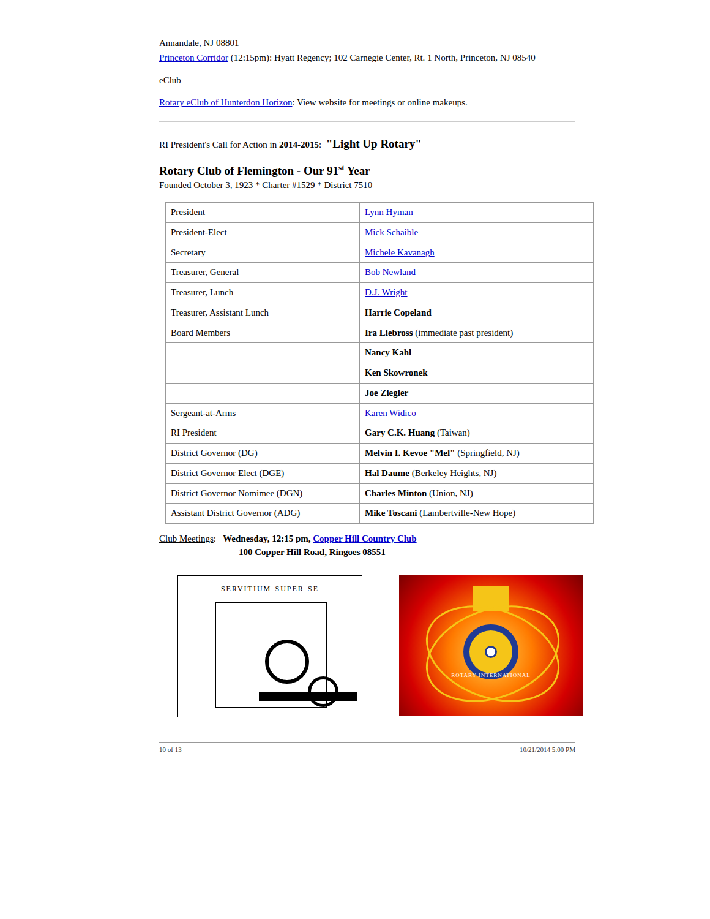Annandale, NJ 08801
Princeton Corridor (12:15pm): Hyatt Regency; 102 Carnegie Center, Rt. 1 North, Princeton, NJ 08540
eClub
Rotary eClub of Hunterdon Horizon: View website for meetings or online makeups.
RI President's Call for Action in 2014-2015: "Light Up Rotary"
Rotary Club of Flemington - Our 91st Year
Founded October 3, 1923 * Charter #1529 * District 7510
| President | Lynn Hyman |
| President-Elect | Mick Schaible |
| Secretary | Michele Kavanagh |
| Treasurer, General | Bob Newland |
| Treasurer, Lunch | D.J. Wright |
| Treasurer, Assistant Lunch | Harrie Copeland |
| Board Members | Ira Liebross (immediate past president) |
| | Nancy Kahl |
| | Ken Skowronek |
| | Joe Ziegler |
| Sergeant-at-Arms | Karen Widico |
| RI President | Gary C.K. Huang (Taiwan) |
| District Governor (DG) | Melvin I. Kevoe "Mel" (Springfield, NJ) |
| District Governor Elect (DGE) | Hal Daume (Berkeley Heights, NJ) |
| District Governor Nomimee (DGN) | Charles Minton (Union, NJ) |
| Assistant District Governor (ADG) | Mike Toscani (Lambertville-New Hope) |
Club Meetings: Wednesday, 12:15 pm, Copper Hill Country Club 100 Copper Hill Road, Ringoes 08551
| servitium super se | ROTARY INTERNATIONAL |
10 of 13 10/21/2014 5:00 PM